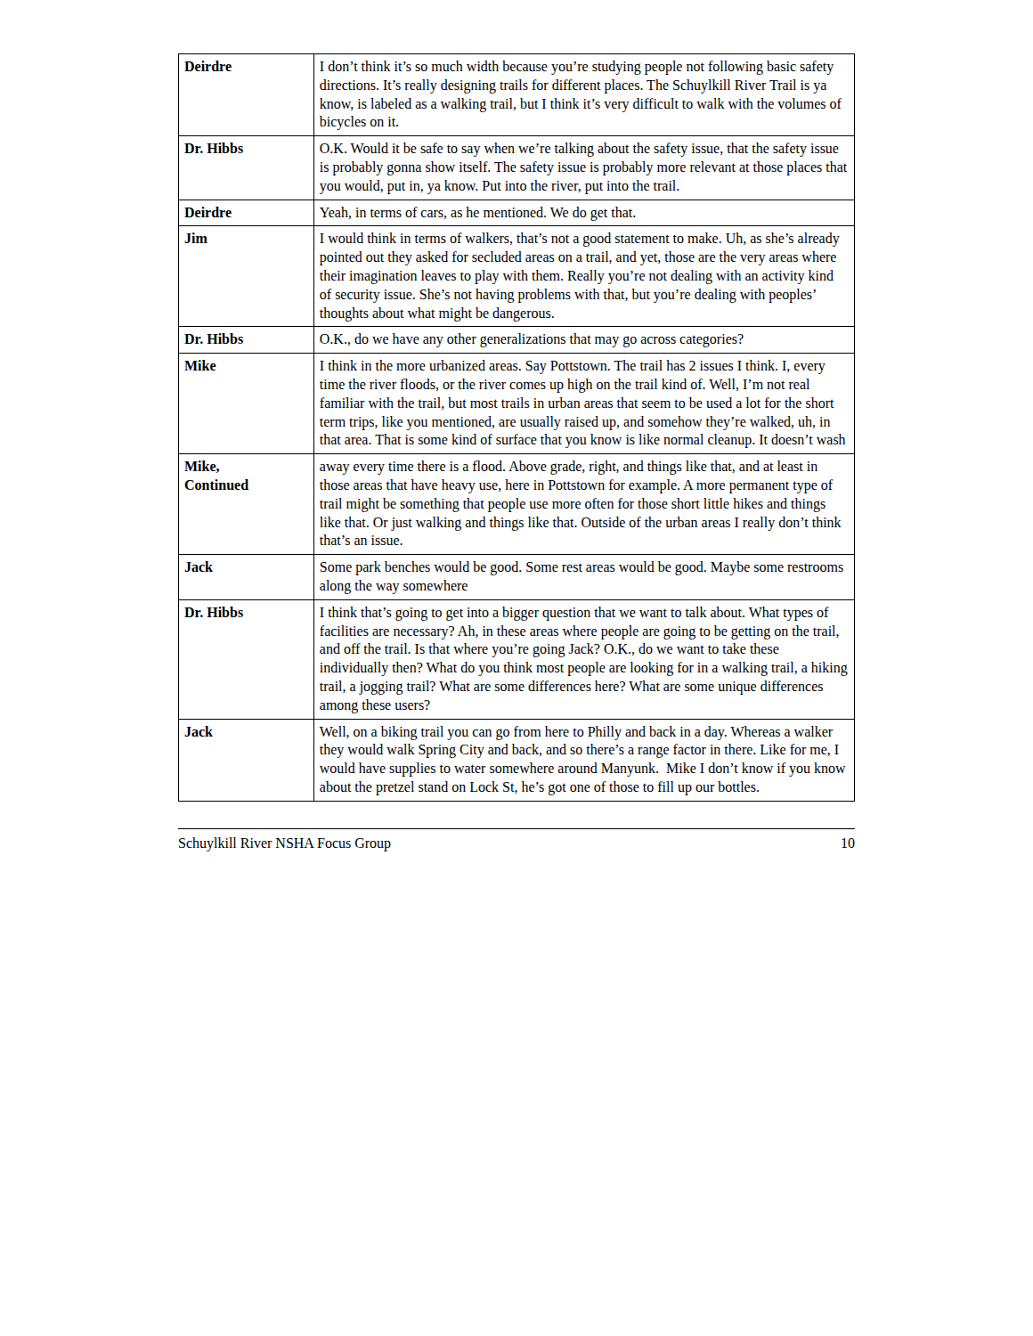| Deirdre | I don’t think it’s so much width because you’re studying people not following basic safety directions. It’s really designing trails for different places. The Schuylkill River Trail is ya know, is labeled as a walking trail, but I think it’s very difficult to walk with the volumes of bicycles on it. |
| Dr. Hibbs | O.K. Would it be safe to say when we’re talking about the safety issue, that the safety issue is probably gonna show itself. The safety issue is probably more relevant at those places that you would, put in, ya know. Put into the river, put into the trail. |
| Deirdre | Yeah, in terms of cars, as he mentioned. We do get that. |
| Jim | I would think in terms of walkers, that’s not a good statement to make. Uh, as she’s already pointed out they asked for secluded areas on a trail, and yet, those are the very areas where their imagination leaves to play with them. Really you’re not dealing with an activity kind of security issue. She’s not having problems with that, but you’re dealing with peoples’ thoughts about what might be dangerous. |
| Dr. Hibbs | O.K., do we have any other generalizations that may go across categories? |
| Mike | I think in the more urbanized areas. Say Pottstown. The trail has 2 issues I think. I, every time the river floods, or the river comes up high on the trail kind of. Well, I’m not real familiar with the trail, but most trails in urban areas that seem to be used a lot for the short term trips, like you mentioned, are usually raised up, and somehow they’re walked, uh, in that area. That is some kind of surface that you know is like normal cleanup. It doesn’t wash |
| Mike, Continued | away every time there is a flood. Above grade, right, and things like that, and at least in those areas that have heavy use, here in Pottstown for example. A more permanent type of trail might be something that people use more often for those short little hikes and things like that. Or just walking and things like that. Outside of the urban areas I really don’t think that’s an issue. |
| Jack | Some park benches would be good. Some rest areas would be good. Maybe some restrooms along the way somewhere |
| Dr. Hibbs | I think that’s going to get into a bigger question that we want to talk about. What types of facilities are necessary? Ah, in these areas where people are going to be getting on the trail, and off the trail. Is that where you’re going Jack? O.K., do we want to take these individually then? What do you think most people are looking for in a walking trail, a hiking trail, a jogging trail? What are some differences here? What are some unique differences among these users? |
| Jack | Well, on a biking trail you can go from here to Philly and back in a day. Whereas a walker they would walk Spring City and back, and so there’s a range factor in there. Like for me, I would have supplies to water somewhere around Manyunk. Mike I don’t know if you know about the pretzel stand on Lock St, he’s got one of those to fill up our bottles. |
Schuylkill River NSHA Focus Group 10